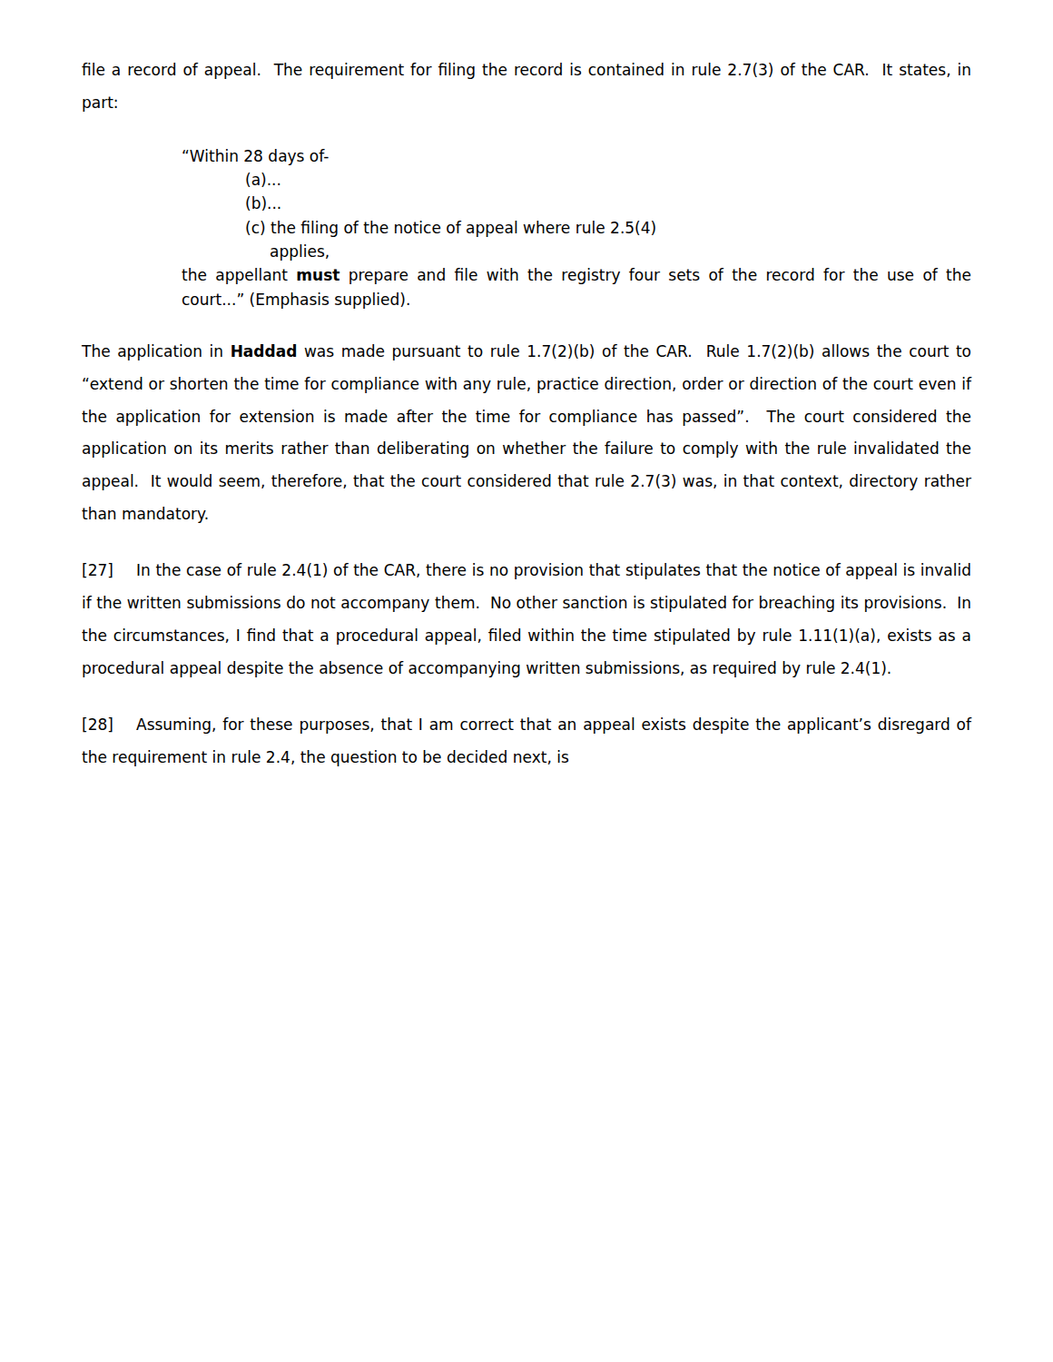file a record of appeal. The requirement for filing the record is contained in rule 2.7(3) of the CAR. It states, in part:
“Within 28 days of-
(a)...
(b)...
(c) the filing of the notice of appeal where rule 2.5(4)
applies,
the appellant must prepare and file with the registry four sets of the record for the use of the court...” (Emphasis supplied).
The application in Haddad was made pursuant to rule 1.7(2)(b) of the CAR. Rule 1.7(2)(b) allows the court to “extend or shorten the time for compliance with any rule, practice direction, order or direction of the court even if the application for extension is made after the time for compliance has passed”. The court considered the application on its merits rather than deliberating on whether the failure to comply with the rule invalidated the appeal. It would seem, therefore, that the court considered that rule 2.7(3) was, in that context, directory rather than mandatory.
[27] In the case of rule 2.4(1) of the CAR, there is no provision that stipulates that the notice of appeal is invalid if the written submissions do not accompany them. No other sanction is stipulated for breaching its provisions. In the circumstances, I find that a procedural appeal, filed within the time stipulated by rule 1.11(1)(a), exists as a procedural appeal despite the absence of accompanying written submissions, as required by rule 2.4(1).
[28] Assuming, for these purposes, that I am correct that an appeal exists despite the applicant’s disregard of the requirement in rule 2.4, the question to be decided next, is